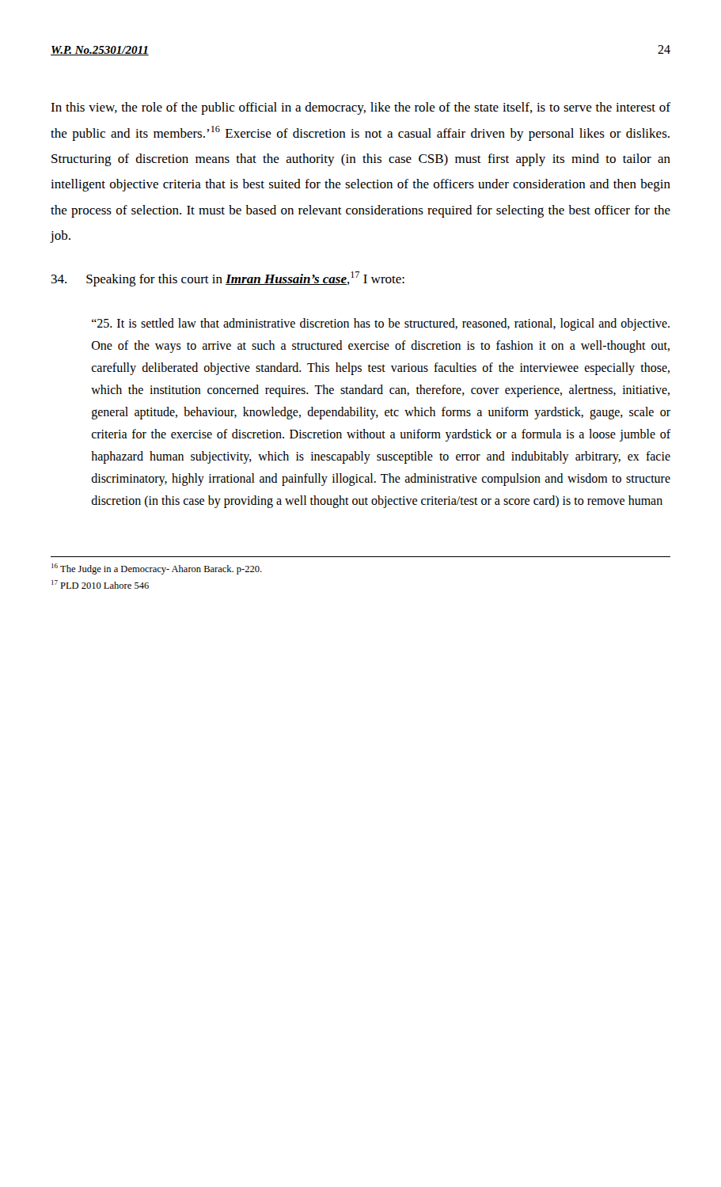W.P. No.25301/2011 24
In this view, the role of the public official in a democracy, like the role of the state itself, is to serve the interest of the public and its members.’16 Exercise of discretion is not a casual affair driven by personal likes or dislikes. Structuring of discretion means that the authority (in this case CSB) must first apply its mind to tailor an intelligent objective criteria that is best suited for the selection of the officers under consideration and then begin the process of selection. It must be based on relevant considerations required for selecting the best officer for the job.
34. Speaking for this court in Imran Hussain’s case,17 I wrote:
“25. It is settled law that administrative discretion has to be structured, reasoned, rational, logical and objective. One of the ways to arrive at such a structured exercise of discretion is to fashion it on a well-thought out, carefully deliberated objective standard. This helps test various faculties of the interviewee especially those, which the institution concerned requires. The standard can, therefore, cover experience, alertness, initiative, general aptitude, behaviour, knowledge, dependability, etc which forms a uniform yardstick, gauge, scale or criteria for the exercise of discretion. Discretion without a uniform yardstick or a formula is a loose jumble of haphazard human subjectivity, which is inescapably susceptible to error and indubitably arbitrary, ex facie discriminatory, highly irrational and painfully illogical. The administrative compulsion and wisdom to structure discretion (in this case by providing a well thought out objective criteria/test or a score card) is to remove human
16The Judge in a Democracy- Aharon Barack. p-220.
17PLD 2010 Lahore 546